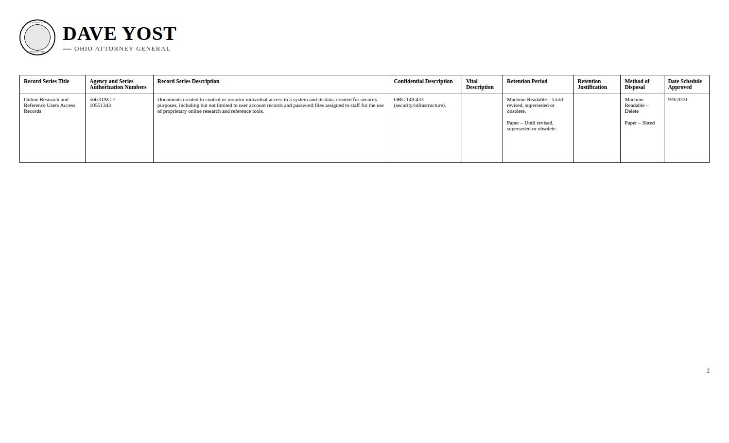THE ATTORNEY GENERAL
STATE OF OHIO
DAVE YOST
OHIO ATTORNEY GENERAL
| Record Series Title | Agency and Series Authorization Numbers | Record Series Description | Confidential Description | Vital Description | Retention Period | Retention Justification | Method of Disposal | Date Schedule Approved |
| --- | --- | --- | --- | --- | --- | --- | --- | --- |
| Online Research and Reference Users Access Records | 566-OAG-7 10551343 | Documents created to control or monitor individual access to a system and its data, created for security purposes, including but not limited to user account records and password files assigned to staff for the use of proprietary online research and reference tools. | ORC 149.433 (security/infrastructure). | | Machine Readable – Until revised, superseded or obsolete. Paper – Until revised, superseded or obsolete. | | Machine Readable – Delete Paper – Shred | 9/9/2010 |
2